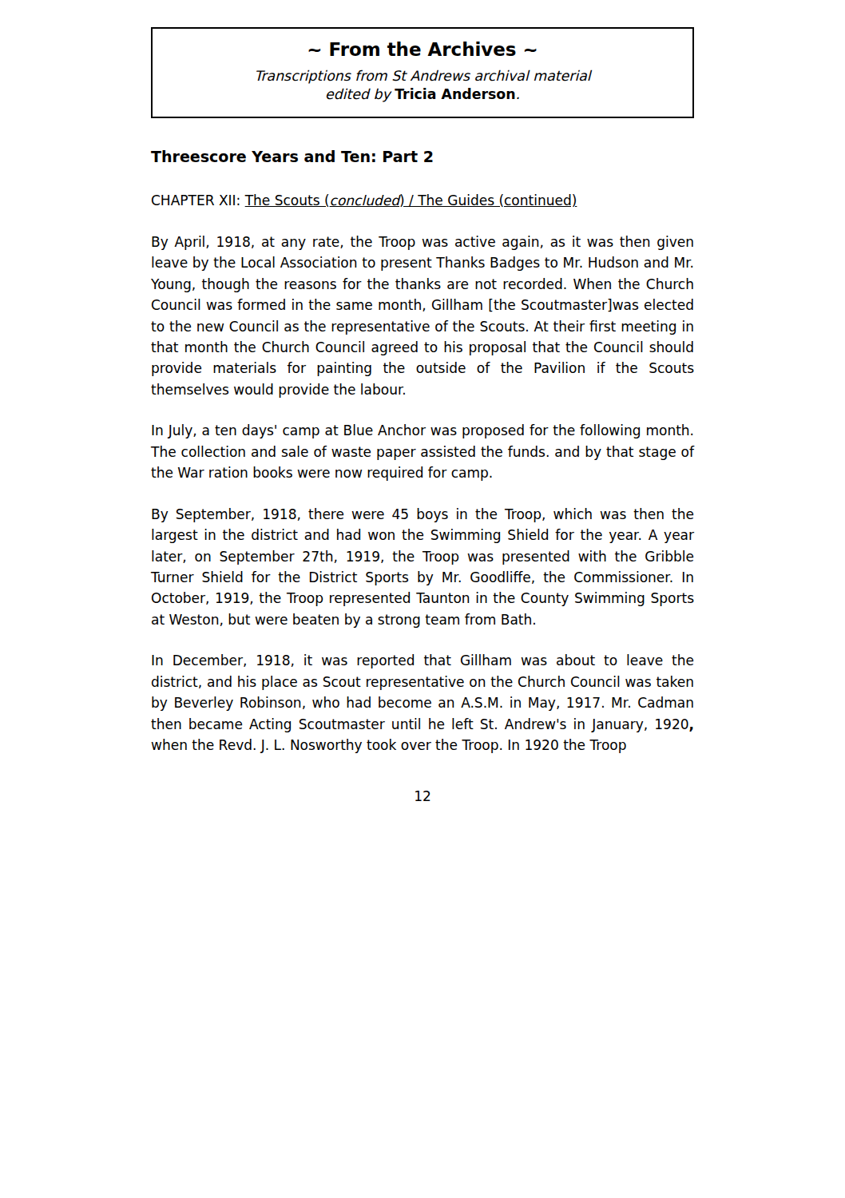~ From the Archives ~
Transcriptions from St Andrews archival material
edited by Tricia Anderson.
Threescore Years and Ten: Part 2
CHAPTER XII: The Scouts (concluded) / The Guides (continued)
By April, 1918, at any rate, the Troop was active again, as it was then given leave by the Local Association to present Thanks Badges to Mr. Hudson and Mr. Young, though the reasons for the thanks are not recorded. When the Church Council was formed in the same month, Gillham [the Scoutmaster]was elected to the new Council as the representative of the Scouts. At their first meeting in that month the Church Council agreed to his proposal that the Council should provide materials for painting the outside of the Pavilion if the Scouts themselves would provide the labour.
In July, a ten days' camp at Blue Anchor was proposed for the following month. The collection and sale of waste paper assisted the funds. and by that stage of the War ration books were now required for camp.
By September, 1918, there were 45 boys in the Troop, which was then the largest in the district and had won the Swimming Shield for the year. A year later, on September 27th, 1919, the Troop was presented with the Gribble Turner Shield for the District Sports by Mr. Goodliffe, the Commissioner. In October, 1919, the Troop represented Taunton in the County Swimming Sports at Weston, but were beaten by a strong team from Bath.
In December, 1918, it was reported that Gillham was about to leave the district, and his place as Scout representative on the Church Council was taken by Beverley Robinson, who had become an A.S.M. in May, 1917. Mr. Cadman then became Acting Scoutmaster until he left St. Andrew's in January, 1920, when the Revd. J. L. Nosworthy took over the Troop. In 1920 the Troop
12